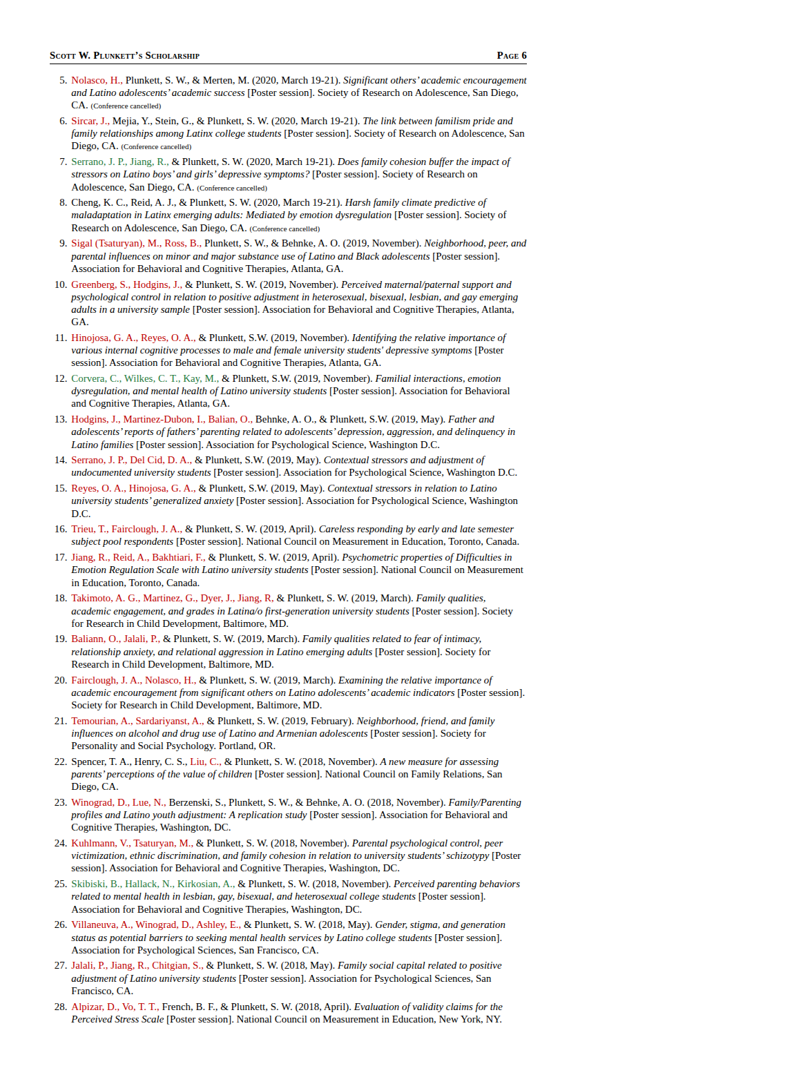Scott W. Plunkett’s Scholarship Page 6
5. Nolasco, H., Plunkett, S. W., & Merten, M. (2020, March 19-21). Significant others’ academic encouragement and Latino adolescents’ academic success [Poster session]. Society of Research on Adolescence, San Diego, CA. (Conference cancelled)
6. Sircar, J., Mejia, Y., Stein, G., & Plunkett, S. W. (2020, March 19-21). The link between familism pride and family relationships among Latinx college students [Poster session]. Society of Research on Adolescence, San Diego, CA. (Conference cancelled)
7. Serrano, J. P., Jiang, R., & Plunkett, S. W. (2020, March 19-21). Does family cohesion buffer the impact of stressors on Latino boys’ and girls’ depressive symptoms? [Poster session]. Society of Research on Adolescence, San Diego, CA. (Conference cancelled)
8. Cheng, K. C., Reid, A. J., & Plunkett, S. W. (2020, March 19-21). Harsh family climate predictive of maladaptation in Latinx emerging adults: Mediated by emotion dysregulation [Poster session]. Society of Research on Adolescence, San Diego, CA. (Conference cancelled)
9. Sigal (Tsaturyan), M., Ross, B., Plunkett, S. W., & Behnke, A. O. (2019, November). Neighborhood, peer, and parental influences on minor and major substance use of Latino and Black adolescents [Poster session]. Association for Behavioral and Cognitive Therapies, Atlanta, GA.
10. Greenberg, S., Hodgins, J., & Plunkett, S. W. (2019, November). Perceived maternal/paternal support and psychological control in relation to positive adjustment in heterosexual, bisexual, lesbian, and gay emerging adults in a university sample [Poster session]. Association for Behavioral and Cognitive Therapies, Atlanta, GA.
11. Hinojosa, G. A., Reyes, O. A., & Plunkett, S.W. (2019, November). Identifying the relative importance of various internal cognitive processes to male and female university students' depressive symptoms [Poster session]. Association for Behavioral and Cognitive Therapies, Atlanta, GA.
12. Corvera, C., Wilkes, C. T., Kay, M., & Plunkett, S.W. (2019, November). Familial interactions, emotion dysregulation, and mental health of Latino university students [Poster session]. Association for Behavioral and Cognitive Therapies, Atlanta, GA.
13. Hodgins, J., Martinez-Dubon, I., Balian, O., Behnke, A. O., & Plunkett, S.W. (2019, May). Father and adolescents’ reports of fathers’ parenting related to adolescents’ depression, aggression, and delinquency in Latino families [Poster session]. Association for Psychological Science, Washington D.C.
14. Serrano, J. P., Del Cid, D. A., & Plunkett, S.W. (2019, May). Contextual stressors and adjustment of undocumented university students [Poster session]. Association for Psychological Science, Washington D.C.
15. Reyes, O. A., Hinojosa, G. A., & Plunkett, S.W. (2019, May). Contextual stressors in relation to Latino university students’ generalized anxiety [Poster session]. Association for Psychological Science, Washington D.C.
16. Trieu, T., Fairclough, J. A., & Plunkett, S. W. (2019, April). Careless responding by early and late semester subject pool respondents [Poster session]. National Council on Measurement in Education, Toronto, Canada.
17. Jiang, R., Reid, A., Bakhtiari, F., & Plunkett, S. W. (2019, April). Psychometric properties of Difficulties in Emotion Regulation Scale with Latino university students [Poster session]. National Council on Measurement in Education, Toronto, Canada.
18. Takimoto, A. G., Martinez, G., Dyer, J., Jiang, R, & Plunkett, S. W. (2019, March). Family qualities, academic engagement, and grades in Latina/o first-generation university students [Poster session]. Society for Research in Child Development, Baltimore, MD.
19. Baliann, O., Jalali, P., & Plunkett, S. W. (2019, March). Family qualities related to fear of intimacy, relationship anxiety, and relational aggression in Latino emerging adults [Poster session]. Society for Research in Child Development, Baltimore, MD.
20. Fairclough, J. A., Nolasco, H., & Plunkett, S. W. (2019, March). Examining the relative importance of academic encouragement from significant others on Latino adolescents’ academic indicators [Poster session]. Society for Research in Child Development, Baltimore, MD.
21. Temourian, A., Sardariyanst, A., & Plunkett, S. W. (2019, February). Neighborhood, friend, and family influences on alcohol and drug use of Latino and Armenian adolescents [Poster session]. Society for Personality and Social Psychology. Portland, OR.
22. Spencer, T. A., Henry, C. S., Liu, C., & Plunkett, S. W. (2018, November). A new measure for assessing parents’ perceptions of the value of children [Poster session]. National Council on Family Relations, San Diego, CA.
23. Winograd, D., Lue, N., Berzenski, S., Plunkett, S. W., & Behnke, A. O. (2018, November). Family/Parenting profiles and Latino youth adjustment: A replication study [Poster session]. Association for Behavioral and Cognitive Therapies, Washington, DC.
24. Kuhlmann, V., Tsaturyan, M., & Plunkett, S. W. (2018, November). Parental psychological control, peer victimization, ethnic discrimination, and family cohesion in relation to university students’ schizotypy [Poster session]. Association for Behavioral and Cognitive Therapies, Washington, DC.
25. Skibiski, B., Hallack, N., Kirkosian, A., & Plunkett, S. W. (2018, November). Perceived parenting behaviors related to mental health in lesbian, gay, bisexual, and heterosexual college students [Poster session]. Association for Behavioral and Cognitive Therapies, Washington, DC.
26. Villaneuva, A., Winograd, D., Ashley, E., & Plunkett, S. W. (2018, May). Gender, stigma, and generation status as potential barriers to seeking mental health services by Latino college students [Poster session]. Association for Psychological Sciences, San Francisco, CA.
27. Jalali, P., Jiang, R., Chitgian, S., & Plunkett, S. W. (2018, May). Family social capital related to positive adjustment of Latino university students [Poster session]. Association for Psychological Sciences, San Francisco, CA.
28. Alpizar, D., Vo, T. T., French, B. F., & Plunkett, S. W. (2018, April). Evaluation of validity claims for the Perceived Stress Scale [Poster session]. National Council on Measurement in Education, New York, NY.